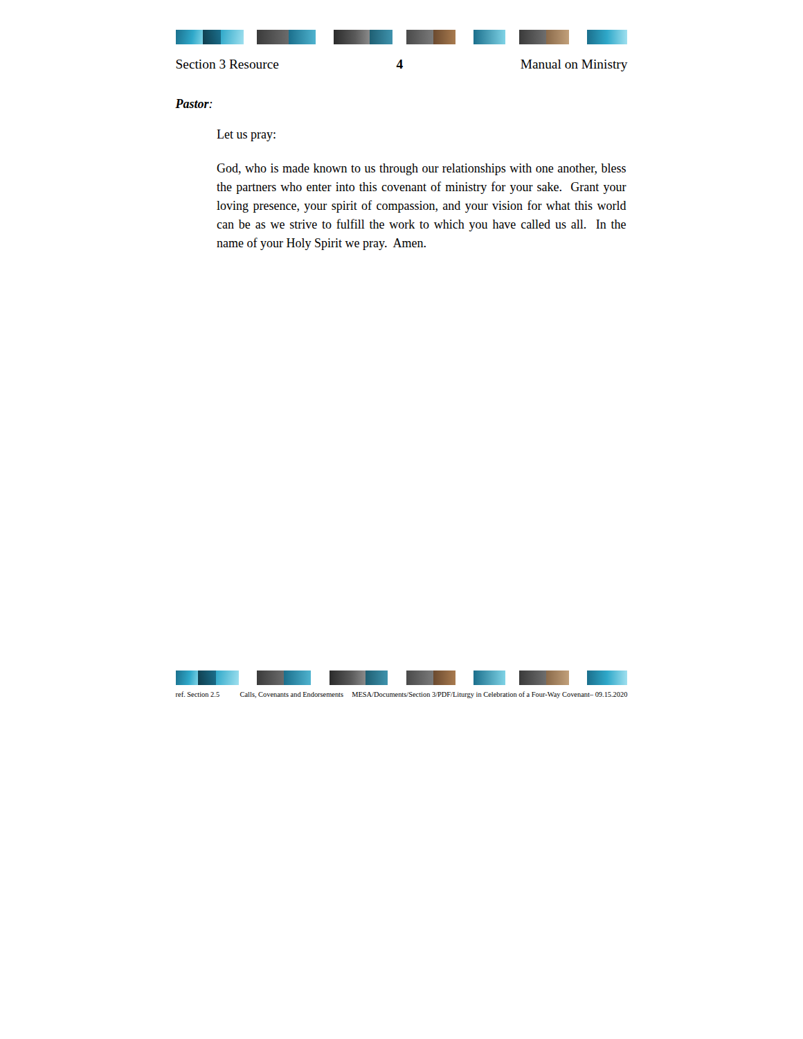Section 3 Resource
4
Manual on Ministry
Pastor:
Let us pray:
God, who is made known to us through our relationships with one another, bless the partners who enter into this covenant of ministry for your sake. Grant your loving presence, your spirit of compassion, and your vision for what this world can be as we strive to fulfill the work to which you have called us all. In the name of your Holy Spirit we pray. Amen.
ref. Section 2.5 Calls, Covenants and Endorsements
MESA/Documents/Section 3/PDF/Liturgy in Celebration of a Four-Way Covenant– 09.15.2020